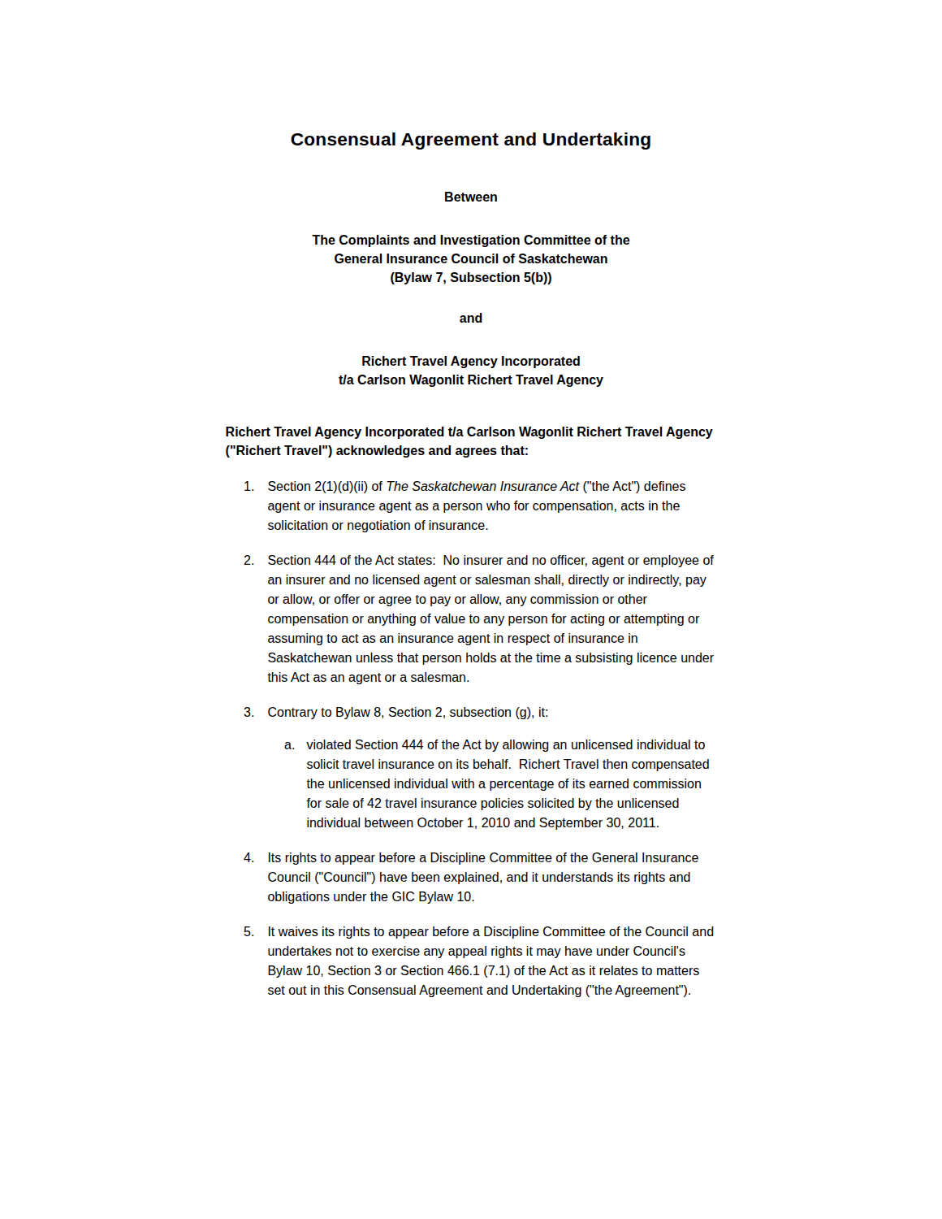Consensual Agreement and Undertaking
Between
The Complaints and Investigation Committee of the
General Insurance Council of Saskatchewan
(Bylaw 7, Subsection 5(b))
and
Richert Travel Agency Incorporated
t/a Carlson Wagonlit Richert Travel Agency
Richert Travel Agency Incorporated t/a Carlson Wagonlit Richert Travel Agency
("Richert Travel") acknowledges and agrees that:
Section 2(1)(d)(ii) of The Saskatchewan Insurance Act ("the Act") defines agent or insurance agent as a person who for compensation, acts in the solicitation or negotiation of insurance.
Section 444 of the Act states: No insurer and no officer, agent or employee of an insurer and no licensed agent or salesman shall, directly or indirectly, pay or allow, or offer or agree to pay or allow, any commission or other compensation or anything of value to any person for acting or attempting or assuming to act as an insurance agent in respect of insurance in Saskatchewan unless that person holds at the time a subsisting licence under this Act as an agent or a salesman.
Contrary to Bylaw 8, Section 2, subsection (g), it:
violated Section 444 of the Act by allowing an unlicensed individual to solicit travel insurance on its behalf. Richert Travel then compensated the unlicensed individual with a percentage of its earned commission for sale of 42 travel insurance policies solicited by the unlicensed individual between October 1, 2010 and September 30, 2011.
Its rights to appear before a Discipline Committee of the General Insurance Council ("Council") have been explained, and it understands its rights and obligations under the GIC Bylaw 10.
It waives its rights to appear before a Discipline Committee of the Council and undertakes not to exercise any appeal rights it may have under Council's Bylaw 10, Section 3 or Section 466.1 (7.1) of the Act as it relates to matters set out in this Consensual Agreement and Undertaking ("the Agreement").